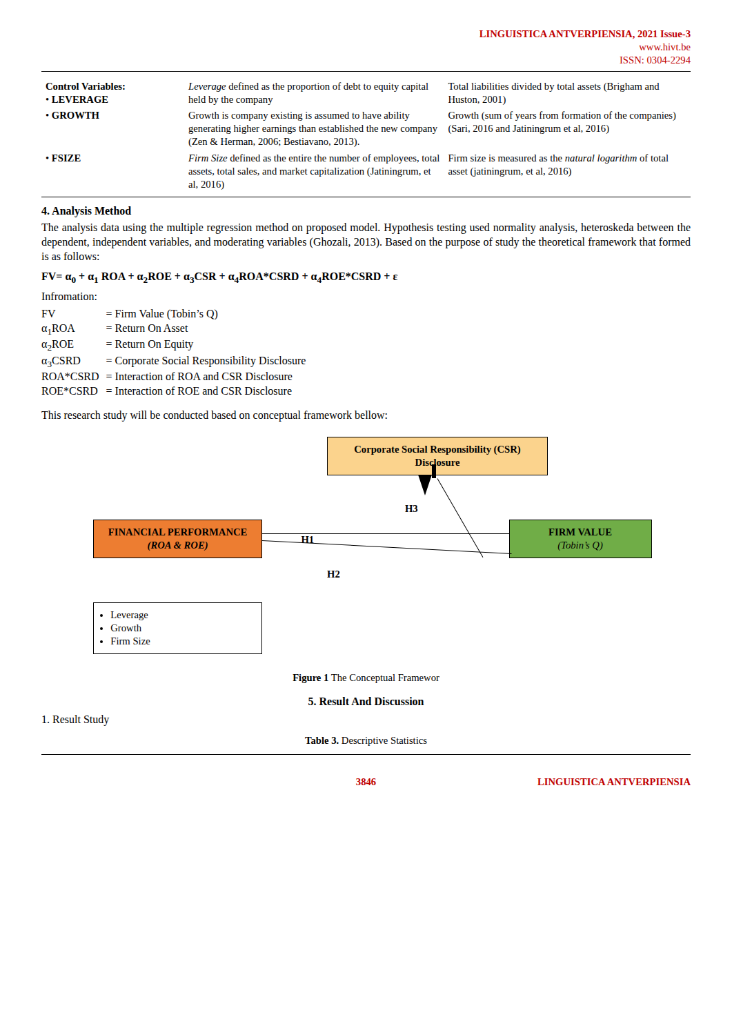LINGUISTICA ANTVERPIENSIA, 2021 Issue-3
www.hivt.be
ISSN: 0304-2294
| Control Variables: LEVERAGE | Leverage defined as the proportion of debt to equity capital held by the company | Total liabilities divided by total assets (Brigham and Huston, 2001) |
| GROWTH | Growth is company existing is assumed to have ability generating higher earnings than established the new company (Zen & Herman, 2006; Bestiavano, 2013). | Growth (sum of years from formation of the companies) (Sari, 2016 and Jatiningrum et al, 2016) |
| FSIZE | Firm Size defined as the entire the number of employees, total assets, total sales, and market capitalization (Jatiningrum, et al, 2016) | Firm size is measured as the natural logarithm of total asset (jatiningrum, et al, 2016) |
4. Analysis Method
The analysis data using the multiple regression method on proposed model. Hypothesis testing used normality analysis, heteroskeda between the dependent, independent variables, and moderating variables (Ghozali, 2013). Based on the purpose of study the theoretical framework that formed is as follows:
FV= α0 + α1 ROA + α2ROE + α3CSR + α4ROA*CSRD + α4ROE*CSRD + ε
Infromation:
| FV | = Firm Value (Tobin’s Q) |
| α 1 ROA | = Return On Asset |
| α 2 ROE | = Return On Equity |
| α 3 CSRD | = Corporate Social Responsibility Disclosure |
| ROA*CSRD | = Interaction of ROA and CSR Disclosure |
| ROE*CSRD | = Interaction of ROE and CSR Disclosure |
This research study will be conducted based on conceptual framework bellow:
Corporate Social Responsibility (CSR) Disclosure
FINANCIAL PERFORMANCE
(ROA & ROE)
FIRM VALUE
(Tobin’s Q)
H1
H2
H3
Leverage
Growth
Firm Size
Figure 1 The Conceptual Framewor
5. Result And Discussion
1. Result Study
Table 3. Descriptive Statistics
3846 LINGUISTICA ANTVERPIENSIA